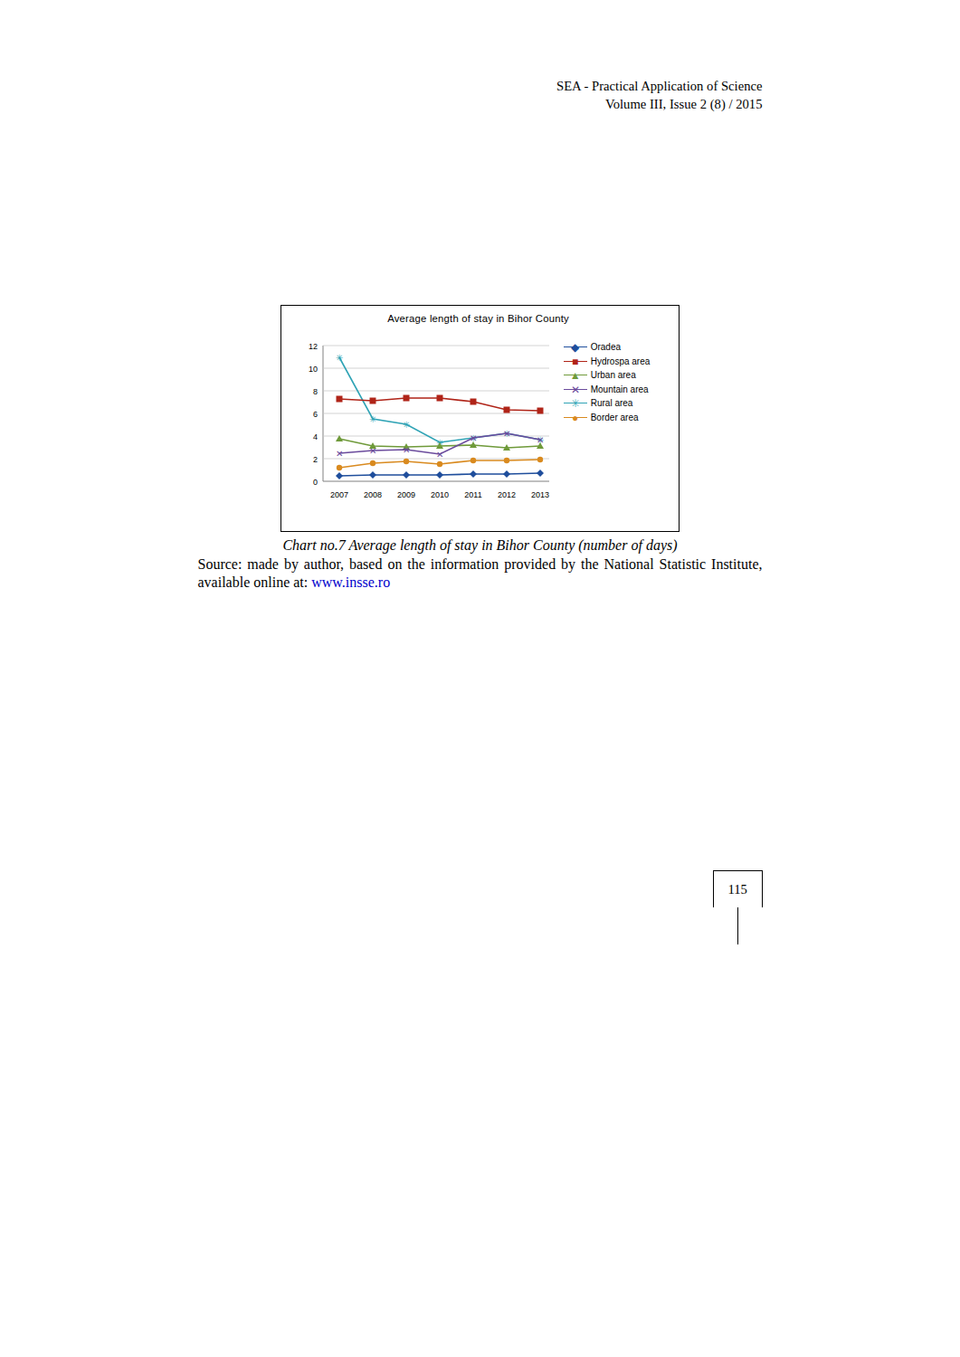SEA - Practical Application of Science
Volume III, Issue 2 (8) / 2015
Average length of stay in Bihor County
12 10 8 6 4 2 0 2007 2008 2009 2010 2011 2012 2013 ✳ ✳ ✳ ✳ ✳ ✳ ✳ ✕ ✕ ✕ ✕ ✕ ✕ ✕
◆Oradea
■Hydrospa area
▲Urban area
✕Mountain area
✳Rural area
●Border area
Chart no.7 Average length of stay in Bihor County (number of days)
Source: made by author, based on the information provided by the National Statistic Institute, available online at: www.insse.ro
115